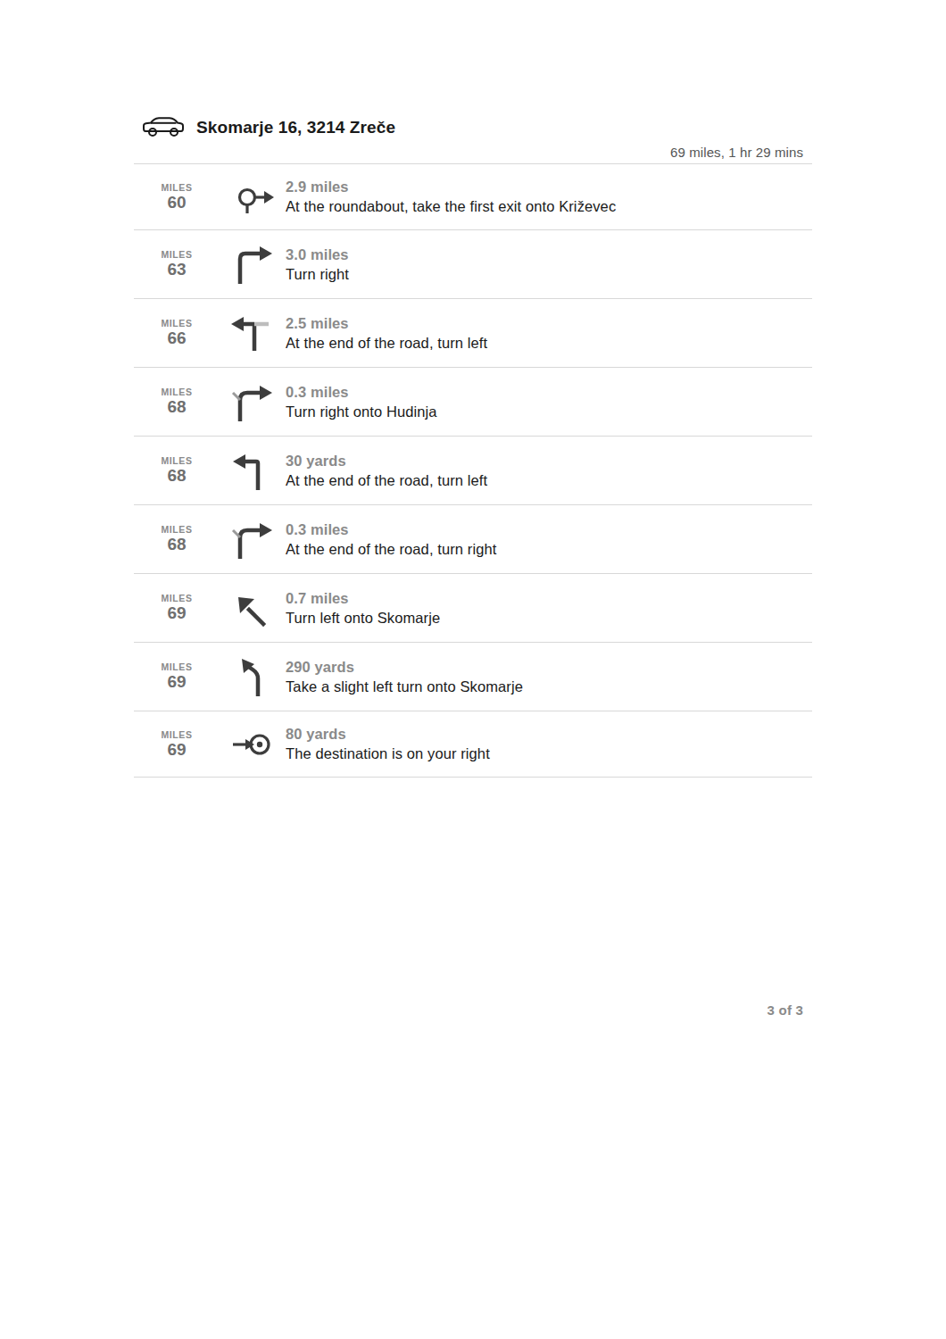Skomarje 16, 3214 Zreče
69 miles, 1 hr 29 mins
Miles 60
2.9 miles
At the roundabout, take the first exit onto Križevec
Miles 63
3.0 miles
Turn right
Miles 66
2.5 miles
At the end of the road, turn left
Miles 68
0.3 miles
Turn right onto Hudinja
Miles 68
30 yards
At the end of the road, turn left
Miles 68
0.3 miles
At the end of the road, turn right
Miles 69
0.7 miles
Turn left onto Skomarje
Miles 69
290 yards
Take a slight left turn onto Skomarje
Miles 69
80 yards
The destination is on your right
3 of 3